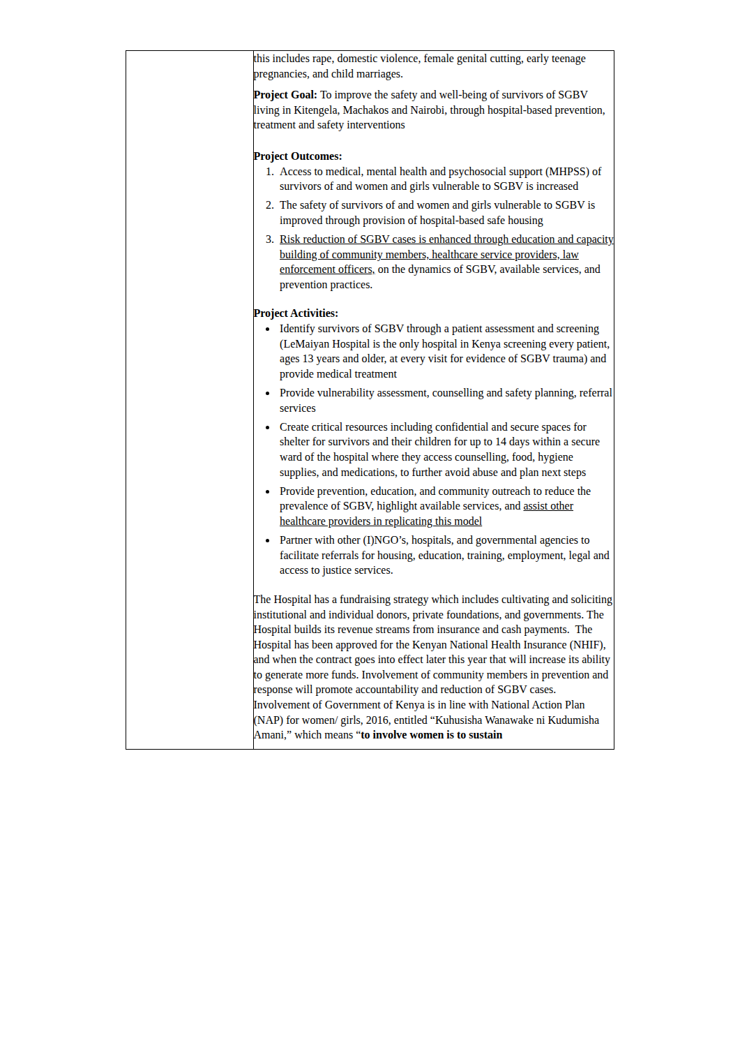| | this includes rape, domestic violence, female genital cutting, early teenage pregnancies, and child marriages. Project Goal: To improve the safety and well-being of survivors of SGBV living in Kitengela, Machakos and Nairobi, through hospital-based prevention, treatment and safety interventions Project Outcomes: Access to medical, mental health and psychosocial support (MHPSS) of survivors of and women and girls vulnerable to SGBV is increased The safety of survivors of and women and girls vulnerable to SGBV is improved through provision of hospital-based safe housing Risk reduction of SGBV cases is enhanced through education and capacity building of community members, healthcare service providers, law enforcement officers, on the dynamics of SGBV, available services, and prevention practices. Project Activities: Identify survivors of SGBV through a patient assessment and screening (LeMaiyan Hospital is the only hospital in Kenya screening every patient, ages 13 years and older, at every visit for evidence of SGBV trauma) and provide medical treatment Provide vulnerability assessment, counselling and safety planning, referral services Create critical resources including confidential and secure spaces for shelter for survivors and their children for up to 14 days within a secure ward of the hospital where they access counselling, food, hygiene supplies, and medications, to further avoid abuse and plan next steps Provide prevention, education, and community outreach to reduce the prevalence of SGBV, highlight available services, and assist other healthcare providers in replicating this model Partner with other (I)NGO’s, hospitals, and governmental agencies to facilitate referrals for housing, education, training, employment, legal and access to justice services. The Hospital has a fundraising strategy which includes cultivating and soliciting institutional and individual donors, private foundations, and governments. The Hospital builds its revenue streams from insurance and cash payments. The Hospital has been approved for the Kenyan National Health Insurance (NHIF), and when the contract goes into effect later this year that will increase its ability to generate more funds. Involvement of community members in prevention and response will promote accountability and reduction of SGBV cases. Involvement of Government of Kenya is in line with National Action Plan (NAP) for women/ girls, 2016, entitled “Kuhusisha Wanawake ni Kudumisha Amani,” which means “ to involve women is to sustain |